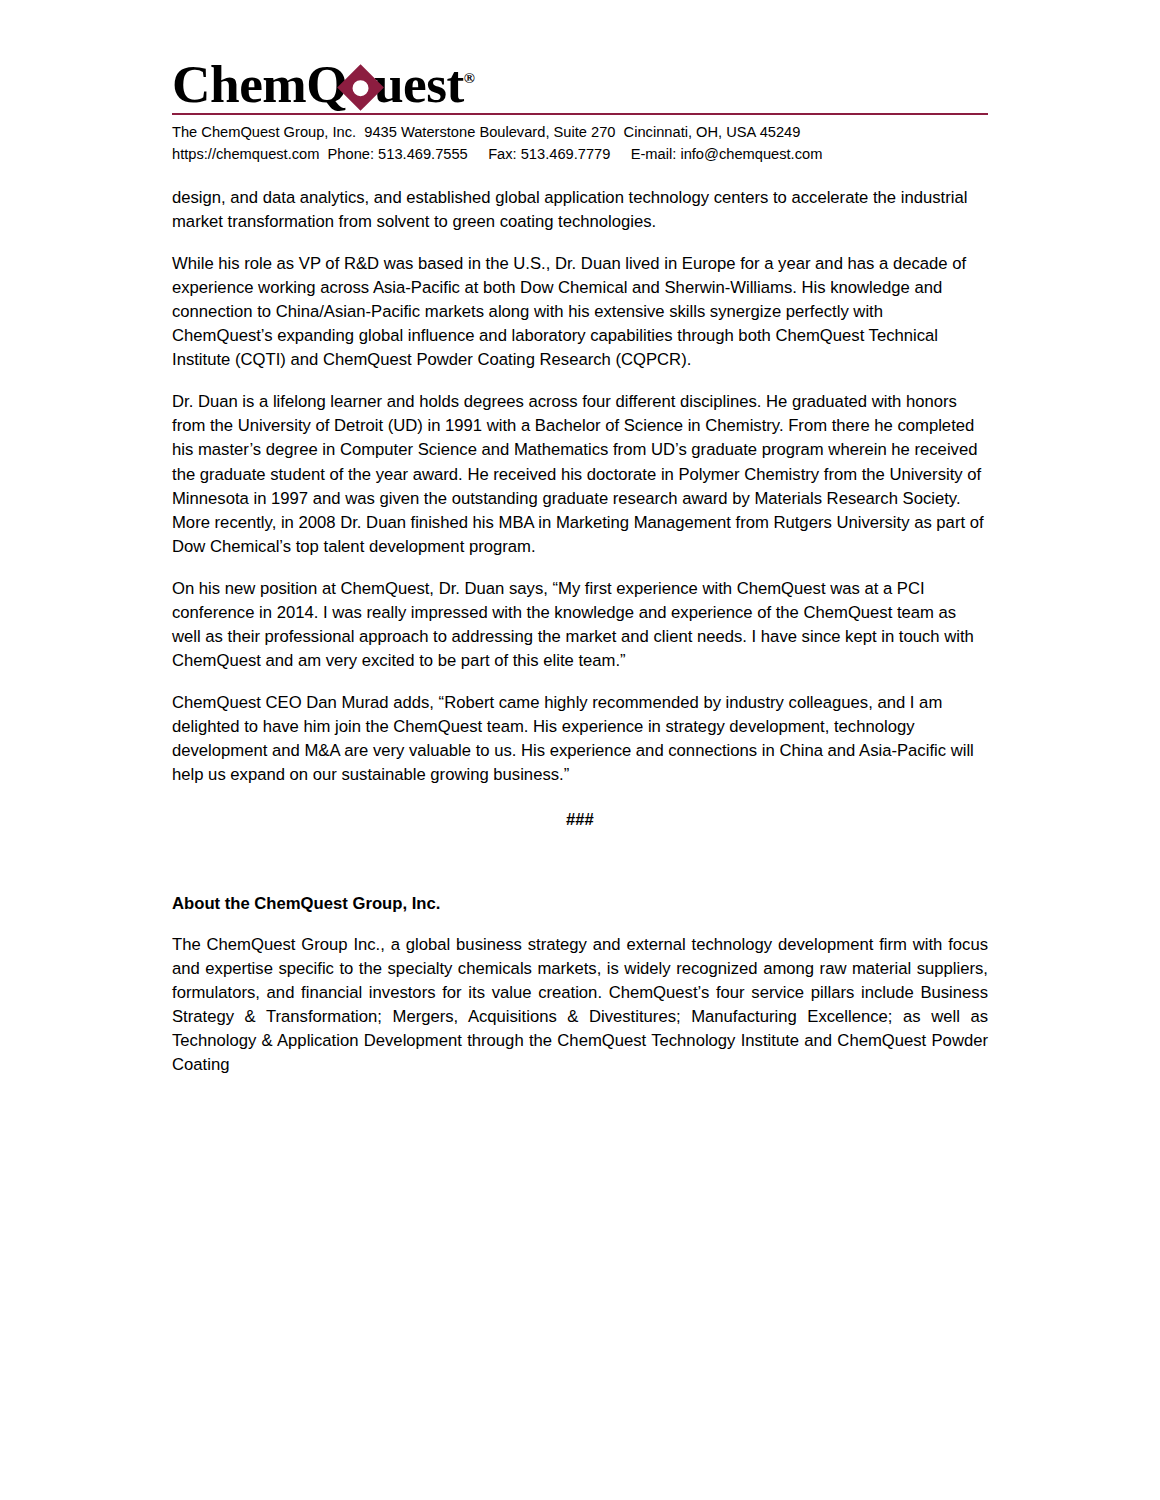ChemQ uest®
The ChemQuest Group, Inc. 9435 Waterstone Boulevard, Suite 270 Cincinnati, OH, USA 45249
https://chemquest.com Phone: 513.469.7555 Fax: 513.469.7779 E-mail: info@chemquest.com
design, and data analytics, and established global application technology centers to accelerate the industrial market transformation from solvent to green coating technologies.
While his role as VP of R&D was based in the U.S., Dr. Duan lived in Europe for a year and has a decade of experience working across Asia-Pacific at both Dow Chemical and Sherwin-Williams. His knowledge and connection to China/Asian-Pacific markets along with his extensive skills synergize perfectly with ChemQuest’s expanding global influence and laboratory capabilities through both ChemQuest Technical Institute (CQTI) and ChemQuest Powder Coating Research (CQPCR).
Dr. Duan is a lifelong learner and holds degrees across four different disciplines. He graduated with honors from the University of Detroit (UD) in 1991 with a Bachelor of Science in Chemistry. From there he completed his master’s degree in Computer Science and Mathematics from UD’s graduate program wherein he received the graduate student of the year award. He received his doctorate in Polymer Chemistry from the University of Minnesota in 1997 and was given the outstanding graduate research award by Materials Research Society. More recently, in 2008 Dr. Duan finished his MBA in Marketing Management from Rutgers University as part of Dow Chemical’s top talent development program.
On his new position at ChemQuest, Dr. Duan says, “My first experience with ChemQuest was at a PCI conference in 2014. I was really impressed with the knowledge and experience of the ChemQuest team as well as their professional approach to addressing the market and client needs. I have since kept in touch with ChemQuest and am very excited to be part of this elite team.”
ChemQuest CEO Dan Murad adds, “Robert came highly recommended by industry colleagues, and I am delighted to have him join the ChemQuest team. His experience in strategy development, technology development and M&A are very valuable to us. His experience and connections in China and Asia-Pacific will help us expand on our sustainable growing business.”
###
About the ChemQuest Group, Inc.
The ChemQuest Group Inc., a global business strategy and external technology development firm with focus and expertise specific to the specialty chemicals markets, is widely recognized among raw material suppliers, formulators, and financial investors for its value creation. ChemQuest’s four service pillars include Business Strategy & Transformation; Mergers, Acquisitions & Divestitures; Manufacturing Excellence; as well as Technology & Application Development through the ChemQuest Technology Institute and ChemQuest Powder Coating